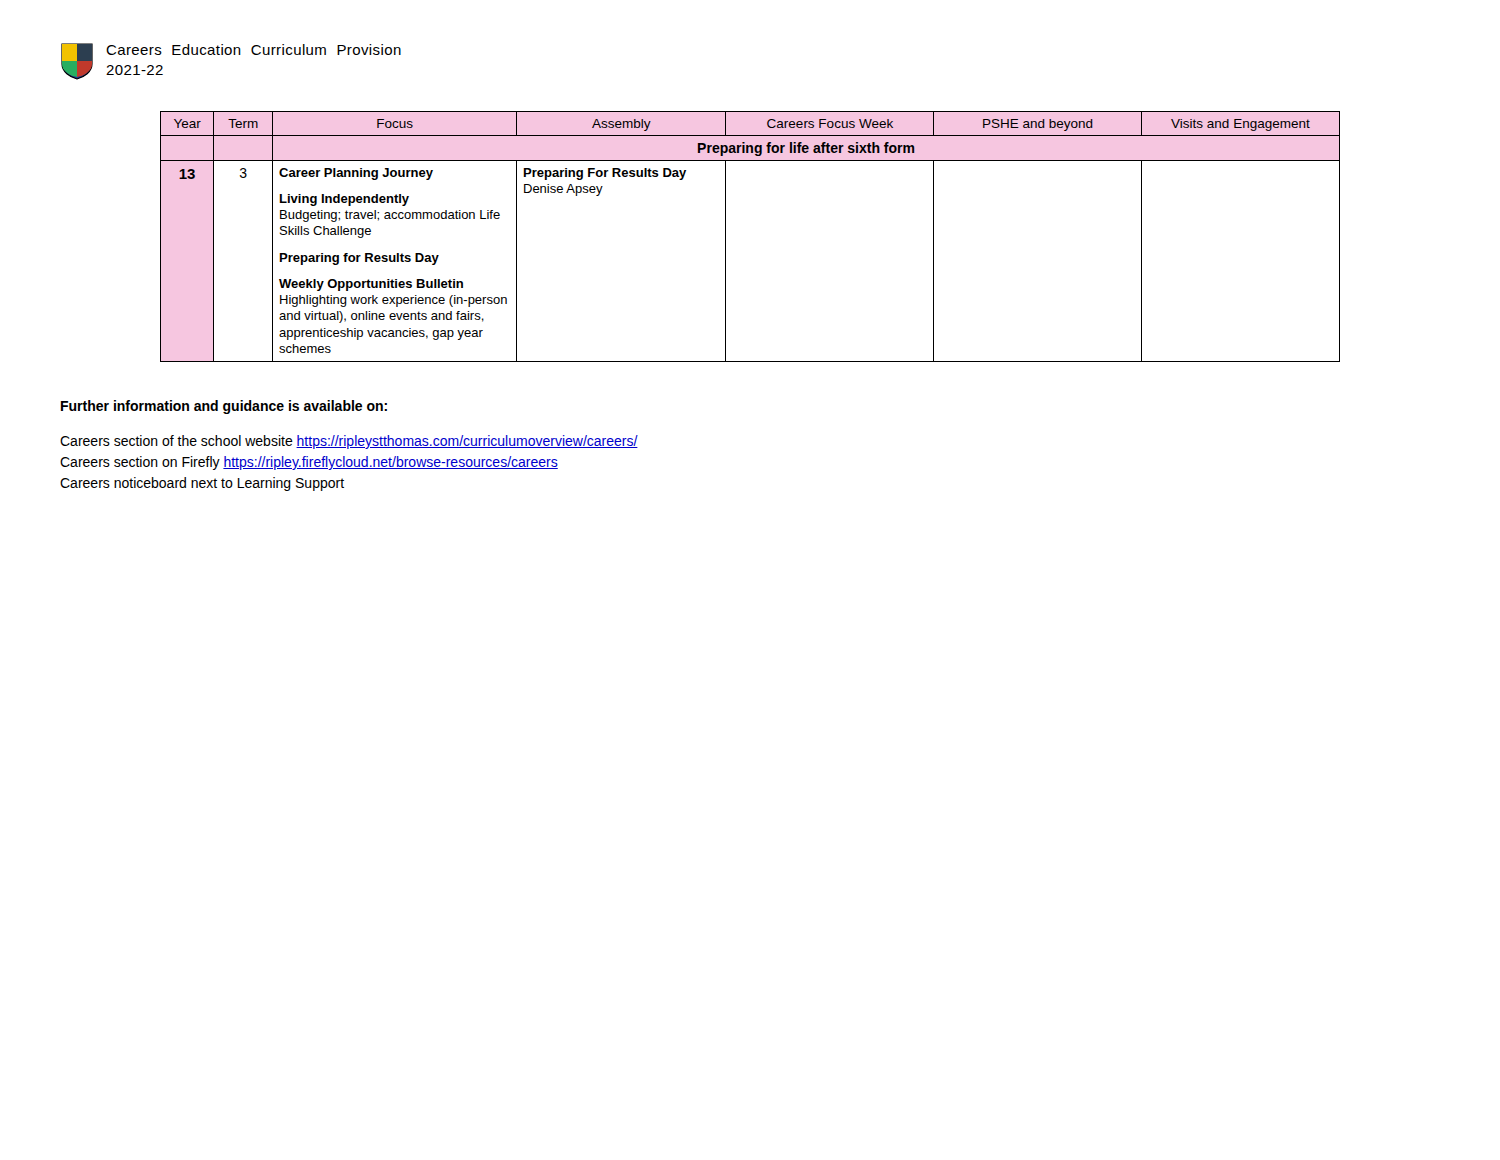Careers Education Curriculum Provision
2021-22
| Year | Term | Focus | Assembly | Careers Focus Week | PSHE and beyond | Visits and Engagement |
| --- | --- | --- | --- | --- | --- | --- |
| | | Preparing for life after sixth form |
| 13 | 3 | Career Planning Journey Living Independently Budgeting; travel; accommodation Life Skills Challenge Preparing for Results Day Weekly Opportunities Bulletin Highlighting work experience (in-person and virtual), online events and fairs, apprenticeship vacancies, gap year schemes | Preparing For Results Day Denise Apsey | | | |
Further information and guidance is available on:
Careers section of the school website https://ripleystthomas.com/curriculumoverview/careers/
Careers section on Firefly https://ripley.fireflycloud.net/browse-resources/careers
Careers noticeboard next to Learning Support